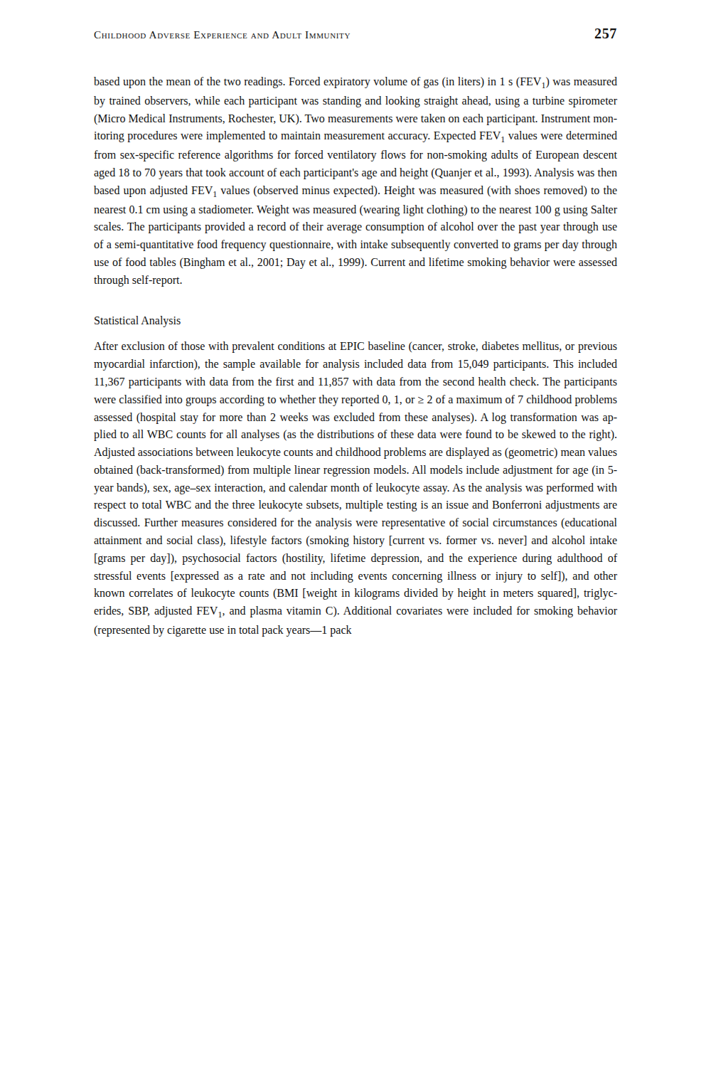Childhood Adverse Experience and Adult Immunity 257
based upon the mean of the two readings. Forced expiratory volume of gas (in liters) in 1 s (FEV1) was measured by trained observers, while each participant was standing and looking straight ahead, using a turbine spirometer (Micro Medical Instruments, Rochester, UK). Two measurements were taken on each participant. Instrument monitoring procedures were implemented to maintain measurement accuracy. Expected FEV1 values were determined from sex-specific reference algorithms for forced ventilatory flows for non-smoking adults of European descent aged 18 to 70 years that took account of each participant's age and height (Quanjer et al., 1993). Analysis was then based upon adjusted FEV1 values (observed minus expected). Height was measured (with shoes removed) to the nearest 0.1 cm using a stadiometer. Weight was measured (wearing light clothing) to the nearest 100 g using Salter scales. The participants provided a record of their average consumption of alcohol over the past year through use of a semi-quantitative food frequency questionnaire, with intake subsequently converted to grams per day through use of food tables (Bingham et al., 2001; Day et al., 1999). Current and lifetime smoking behavior were assessed through self-report.
Statistical Analysis
After exclusion of those with prevalent conditions at EPIC baseline (cancer, stroke, diabetes mellitus, or previous myocardial infarction), the sample available for analysis included data from 15,049 participants. This included 11,367 participants with data from the first and 11,857 with data from the second health check. The participants were classified into groups according to whether they reported 0, 1, or ≥ 2 of a maximum of 7 childhood problems assessed (hospital stay for more than 2 weeks was excluded from these analyses). A log transformation was applied to all WBC counts for all analyses (as the distributions of these data were found to be skewed to the right). Adjusted associations between leukocyte counts and childhood problems are displayed as (geometric) mean values obtained (back-transformed) from multiple linear regression models. All models include adjustment for age (in 5-year bands), sex, age–sex interaction, and calendar month of leukocyte assay. As the analysis was performed with respect to total WBC and the three leukocyte subsets, multiple testing is an issue and Bonferroni adjustments are discussed. Further measures considered for the analysis were representative of social circumstances (educational attainment and social class), lifestyle factors (smoking history [current vs. former vs. never] and alcohol intake [grams per day]), psychosocial factors (hostility, lifetime depression, and the experience during adulthood of stressful events [expressed as a rate and not including events concerning illness or injury to self]), and other known correlates of leukocyte counts (BMI [weight in kilograms divided by height in meters squared], triglycerides, SBP, adjusted FEV1, and plasma vitamin C). Additional covariates were included for smoking behavior (represented by cigarette use in total pack years—1 pack